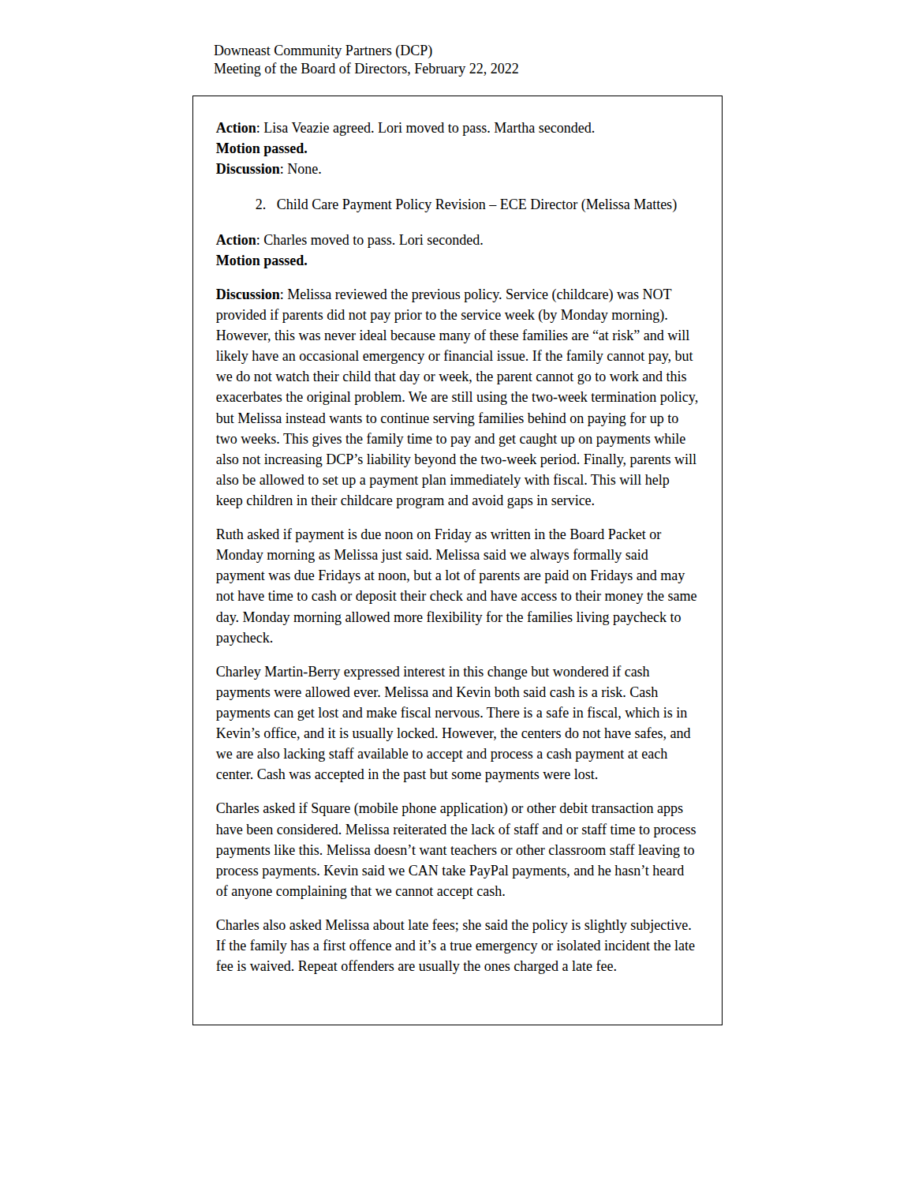Downeast Community Partners (DCP)
Meeting of the Board of Directors, February 22, 2022
Action: Lisa Veazie agreed. Lori moved to pass. Martha seconded.
Motion passed.
Discussion: None.
2. Child Care Payment Policy Revision – ECE Director (Melissa Mattes)
Action: Charles moved to pass. Lori seconded.
Motion passed.
Discussion: Melissa reviewed the previous policy. Service (childcare) was NOT provided if parents did not pay prior to the service week (by Monday morning). However, this was never ideal because many of these families are “at risk” and will likely have an occasional emergency or financial issue. If the family cannot pay, but we do not watch their child that day or week, the parent cannot go to work and this exacerbates the original problem. We are still using the two-week termination policy, but Melissa instead wants to continue serving families behind on paying for up to two weeks. This gives the family time to pay and get caught up on payments while also not increasing DCP’s liability beyond the two-week period. Finally, parents will also be allowed to set up a payment plan immediately with fiscal. This will help keep children in their childcare program and avoid gaps in service.
Ruth asked if payment is due noon on Friday as written in the Board Packet or Monday morning as Melissa just said. Melissa said we always formally said payment was due Fridays at noon, but a lot of parents are paid on Fridays and may not have time to cash or deposit their check and have access to their money the same day. Monday morning allowed more flexibility for the families living paycheck to paycheck.
Charley Martin-Berry expressed interest in this change but wondered if cash payments were allowed ever. Melissa and Kevin both said cash is a risk. Cash payments can get lost and make fiscal nervous. There is a safe in fiscal, which is in Kevin’s office, and it is usually locked. However, the centers do not have safes, and we are also lacking staff available to accept and process a cash payment at each center. Cash was accepted in the past but some payments were lost.
Charles asked if Square (mobile phone application) or other debit transaction apps have been considered. Melissa reiterated the lack of staff and or staff time to process payments like this. Melissa doesn’t want teachers or other classroom staff leaving to process payments. Kevin said we CAN take PayPal payments, and he hasn’t heard of anyone complaining that we cannot accept cash.
Charles also asked Melissa about late fees; she said the policy is slightly subjective. If the family has a first offence and it’s a true emergency or isolated incident the late fee is waived. Repeat offenders are usually the ones charged a late fee.